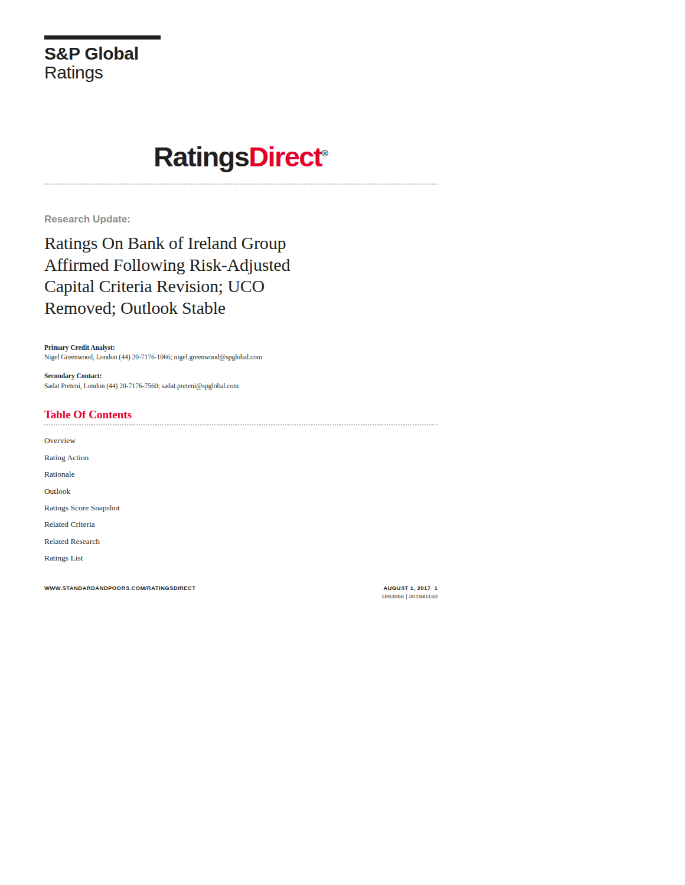S&P Global Ratings
Ratings Direct®
Research Update:
Ratings On Bank of Ireland Group
Affirmed Following Risk-Adjusted
Capital Criteria Revision; UCO
Removed; Outlook Stable
Primary Credit Analyst: Nigel Greenwood, London (44) 20-7176-1066; nigel.greenwood@spglobal.com
Secondary Contact: Sadat Preteni, London (44) 20-7176-7560; sadat.preteni@spglobal.com
Table Of Contents
Overview
Rating Action
Rationale
Outlook
Ratings Score Snapshot
Related Criteria
Related Research
Ratings List
WWW.STANDARDANDPOORS.COM/RATINGSDIRECT AUGUST 1, 2017 1 1893066 | 301941160